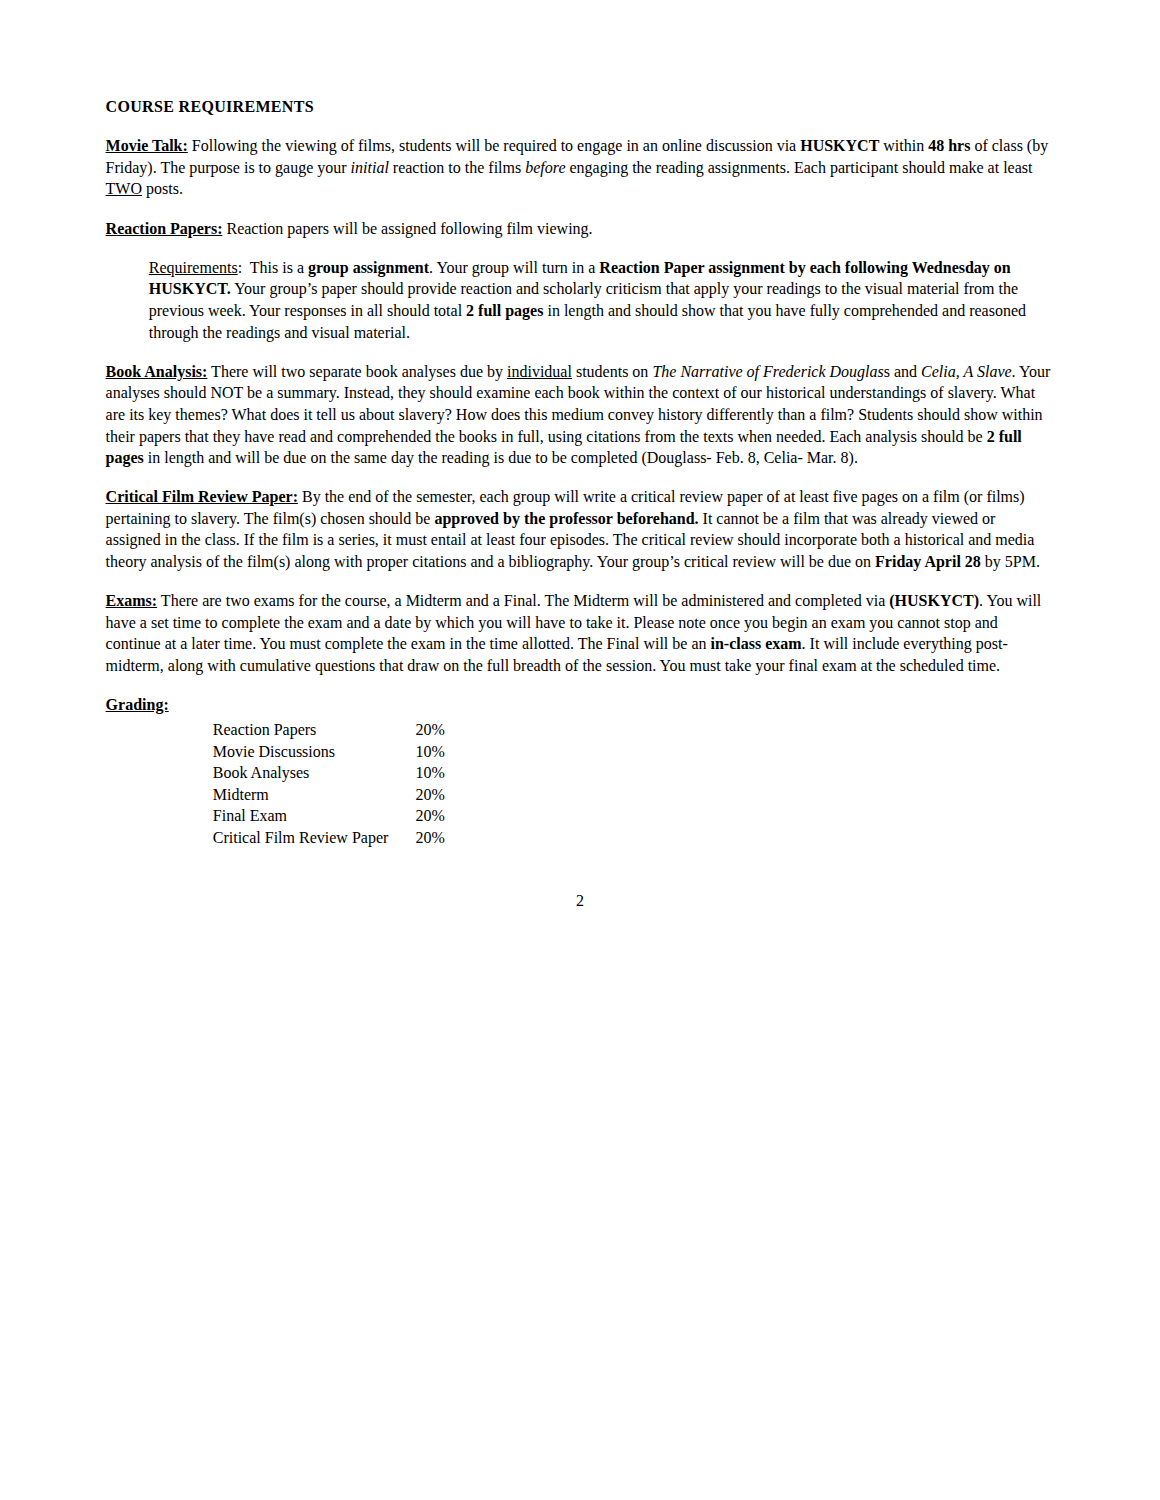COURSE REQUIREMENTS
Movie Talk: Following the viewing of films, students will be required to engage in an online discussion via HUSKYCT within 48 hrs of class (by Friday). The purpose is to gauge your initial reaction to the films before engaging the reading assignments. Each participant should make at least TWO posts.
Reaction Papers: Reaction papers will be assigned following film viewing.
Requirements: This is a group assignment. Your group will turn in a Reaction Paper assignment by each following Wednesday on HUSKYCT. Your group’s paper should provide reaction and scholarly criticism that apply your readings to the visual material from the previous week. Your responses in all should total 2 full pages in length and should show that you have fully comprehended and reasoned through the readings and visual material.
Book Analysis: There will two separate book analyses due by individual students on The Narrative of Frederick Douglass and Celia, A Slave. Your analyses should NOT be a summary. Instead, they should examine each book within the context of our historical understandings of slavery. What are its key themes? What does it tell us about slavery? How does this medium convey history differently than a film? Students should show within their papers that they have read and comprehended the books in full, using citations from the texts when needed. Each analysis should be 2 full pages in length and will be due on the same day the reading is due to be completed (Douglass- Feb. 8, Celia- Mar. 8).
Critical Film Review Paper: By the end of the semester, each group will write a critical review paper of at least five pages on a film (or films) pertaining to slavery. The film(s) chosen should be approved by the professor beforehand. It cannot be a film that was already viewed or assigned in the class. If the film is a series, it must entail at least four episodes. The critical review should incorporate both a historical and media theory analysis of the film(s) along with proper citations and a bibliography. Your group’s critical review will be due on Friday April 28 by 5PM.
Exams: There are two exams for the course, a Midterm and a Final. The Midterm will be administered and completed via (HUSKYCT). You will have a set time to complete the exam and a date by which you will have to take it. Please note once you begin an exam you cannot stop and continue at a later time. You must complete the exam in the time allotted. The Final will be an in-class exam. It will include everything post-midterm, along with cumulative questions that draw on the full breadth of the session. You must take your final exam at the scheduled time.
Grading:
| Reaction Papers | 20% |
| Movie Discussions | 10% |
| Book Analyses | 10% |
| Midterm | 20% |
| Final Exam | 20% |
| Critical Film Review Paper | 20% |
2